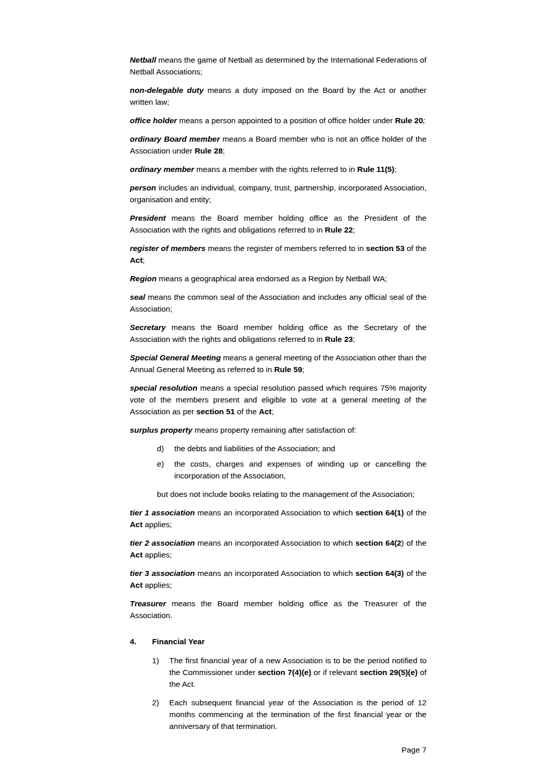Netball means the game of Netball as determined by the International Federations of Netball Associations;
non-delegable duty means a duty imposed on the Board by the Act or another written law;
office holder means a person appointed to a position of office holder under Rule 20;
ordinary Board member means a Board member who is not an office holder of the Association under Rule 28;
ordinary member means a member with the rights referred to in Rule 11(5);
person includes an individual, company, trust, partnership, incorporated Association, organisation and entity;
President means the Board member holding office as the President of the Association with the rights and obligations referred to in Rule 22;
register of members means the register of members referred to in section 53 of the Act;
Region means a geographical area endorsed as a Region by Netball WA;
seal means the common seal of the Association and includes any official seal of the Association;
Secretary means the Board member holding office as the Secretary of the Association with the rights and obligations referred to in Rule 23;
Special General Meeting means a general meeting of the Association other than the Annual General Meeting as referred to in Rule 59;
special resolution means a special resolution passed which requires 75% majority vote of the members present and eligible to vote at a general meeting of the Association as per section 51 of the Act;
surplus property means property remaining after satisfaction of:
d) the debts and liabilities of the Association; and
e) the costs, charges and expenses of winding up or cancelling the incorporation of the Association,
but does not include books relating to the management of the Association;
tier 1 association means an incorporated Association to which section 64(1) of the Act applies;
tier 2 association means an incorporated Association to which section 64(2) of the Act applies;
tier 3 association means an incorporated Association to which section 64(3) of the Act applies;
Treasurer means the Board member holding office as the Treasurer of the Association.
4. Financial Year
The first financial year of a new Association is to be the period notified to the Commissioner under section 7(4)(e) or if relevant section 29(5)(e) of the Act.
Each subsequent financial year of the Association is the period of 12 months commencing at the termination of the first financial year or the anniversary of that termination.
Page 7